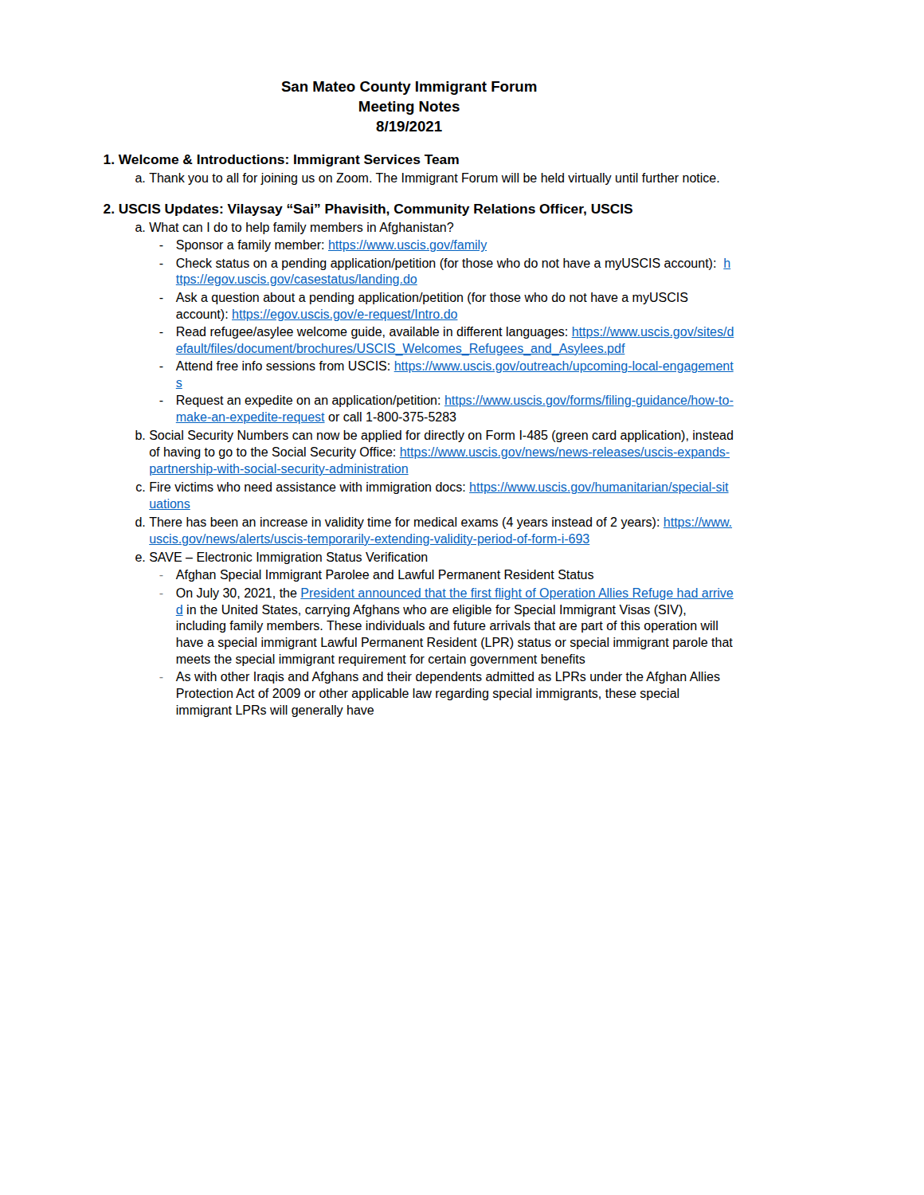San Mateo County Immigrant Forum Meeting Notes 8/19/2021
Welcome & Introductions: Immigrant Services Team
Thank you to all for joining us on Zoom. The Immigrant Forum will be held virtually until further notice.
USCIS Updates: Vilaysay “Sai” Phavisith, Community Relations Officer, USCIS
What can I do to help family members in Afghanistan?
Sponsor a family member: https://www.uscis.gov/family
Check status on a pending application/petition (for those who do not have a myUSCIS account): https://egov.uscis.gov/casestatus/landing.do
Ask a question about a pending application/petition (for those who do not have a myUSCIS account): https://egov.uscis.gov/e-request/Intro.do
Read refugee/asylee welcome guide, available in different languages: https://www.uscis.gov/sites/default/files/document/brochures/USCIS_Welcomes_Refugees_and_Asylees.pdf
Attend free info sessions from USCIS: https://www.uscis.gov/outreach/upcoming-local-engagements
Request an expedite on an application/petition: https://www.uscis.gov/forms/filing-guidance/how-to-make-an-expedite-request or call 1-800-375-5283
Social Security Numbers can now be applied for directly on Form I-485 (green card application), instead of having to go to the Social Security Office: https://www.uscis.gov/news/news-releases/uscis-expands-partnership-with-social-security-administration
Fire victims who need assistance with immigration docs: https://www.uscis.gov/humanitarian/special-situations
There has been an increase in validity time for medical exams (4 years instead of 2 years): https://www.uscis.gov/news/alerts/uscis-temporarily-extending-validity-period-of-form-i-693
SAVE – Electronic Immigration Status Verification
Afghan Special Immigrant Parolee and Lawful Permanent Resident Status
On July 30, 2021, the President announced that the first flight of Operation Allies Refuge had arrived in the United States, carrying Afghans who are eligible for Special Immigrant Visas (SIV), including family members. These individuals and future arrivals that are part of this operation will have a special immigrant Lawful Permanent Resident (LPR) status or special immigrant parole that meets the special immigrant requirement for certain government benefits
As with other Iraqis and Afghans and their dependents admitted as LPRs under the Afghan Allies Protection Act of 2009 or other applicable law regarding special immigrants, these special immigrant LPRs will generally have